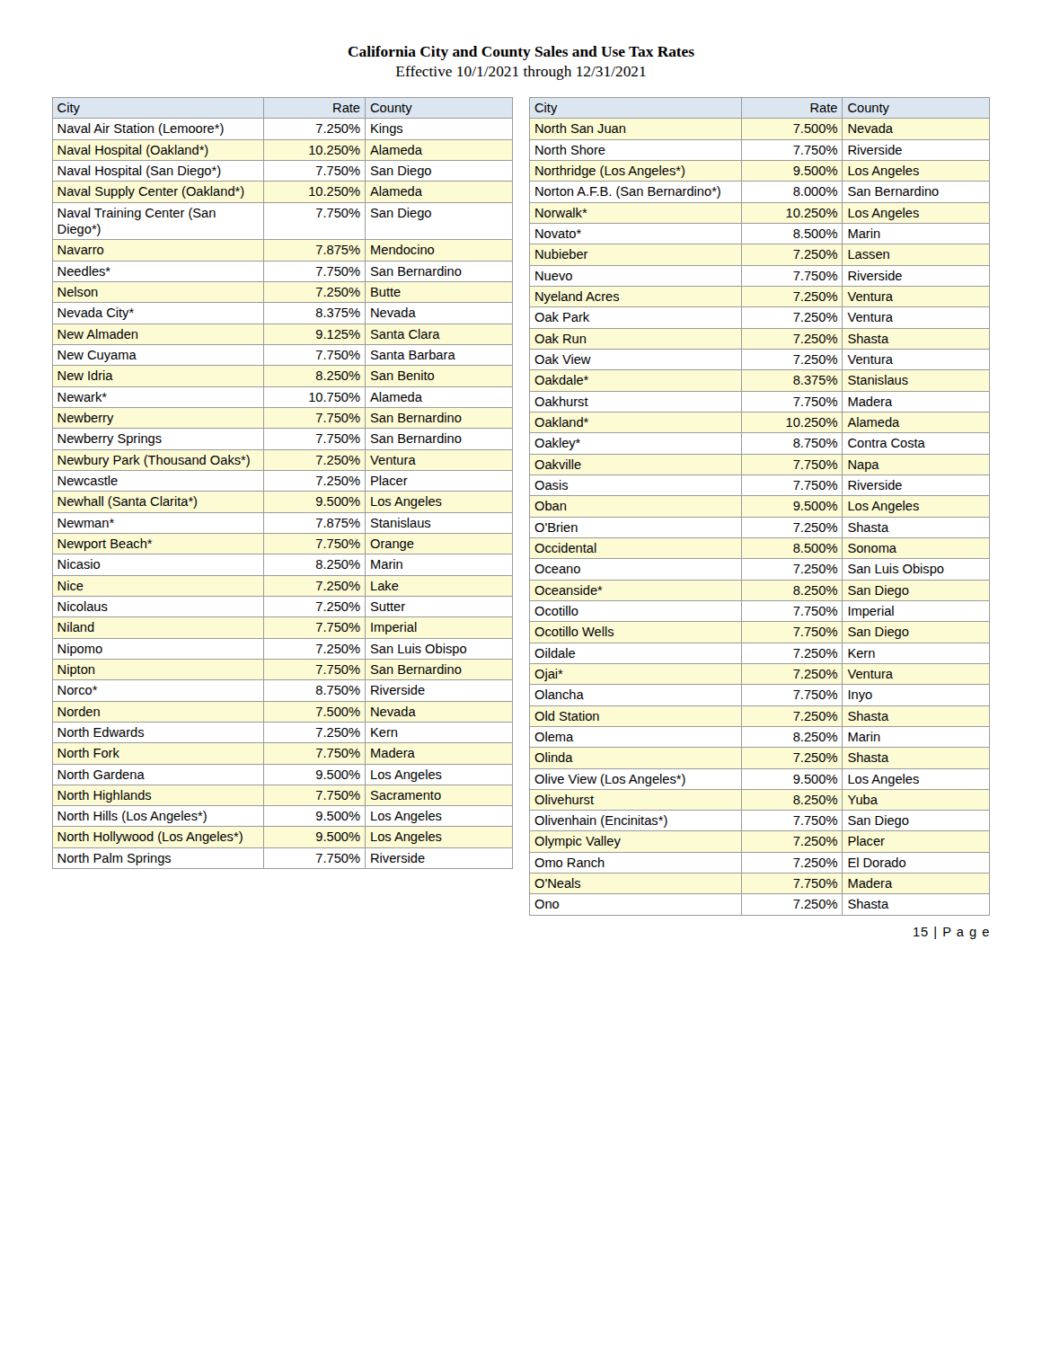California City and County Sales and Use Tax Rates
Effective 10/1/2021 through 12/31/2021
| City | Rate | County |
| --- | --- | --- |
| Naval Air Station (Lemoore*) | 7.250% | Kings |
| Naval Hospital (Oakland*) | 10.250% | Alameda |
| Naval Hospital (San Diego*) | 7.750% | San Diego |
| Naval Supply Center (Oakland*) | 10.250% | Alameda |
| Naval Training Center (San Diego*) | 7.750% | San Diego |
| Navarro | 7.875% | Mendocino |
| Needles* | 7.750% | San Bernardino |
| Nelson | 7.250% | Butte |
| Nevada City* | 8.375% | Nevada |
| New Almaden | 9.125% | Santa Clara |
| New Cuyama | 7.750% | Santa Barbara |
| New Idria | 8.250% | San Benito |
| Newark* | 10.750% | Alameda |
| Newberry | 7.750% | San Bernardino |
| Newberry Springs | 7.750% | San Bernardino |
| Newbury Park (Thousand Oaks*) | 7.250% | Ventura |
| Newcastle | 7.250% | Placer |
| Newhall (Santa Clarita*) | 9.500% | Los Angeles |
| Newman* | 7.875% | Stanislaus |
| Newport Beach* | 7.750% | Orange |
| Nicasio | 8.250% | Marin |
| Nice | 7.250% | Lake |
| Nicolaus | 7.250% | Sutter |
| Niland | 7.750% | Imperial |
| Nipomo | 7.250% | San Luis Obispo |
| Nipton | 7.750% | San Bernardino |
| Norco* | 8.750% | Riverside |
| Norden | 7.500% | Nevada |
| North Edwards | 7.250% | Kern |
| North Fork | 7.750% | Madera |
| North Gardena | 9.500% | Los Angeles |
| North Highlands | 7.750% | Sacramento |
| North Hills (Los Angeles*) | 9.500% | Los Angeles |
| North Hollywood (Los Angeles*) | 9.500% | Los Angeles |
| North Palm Springs | 7.750% | Riverside |
| City | Rate | County |
| --- | --- | --- |
| North San Juan | 7.500% | Nevada |
| North Shore | 7.750% | Riverside |
| Northridge (Los Angeles*) | 9.500% | Los Angeles |
| Norton A.F.B. (San Bernardino*) | 8.000% | San Bernardino |
| Norwalk* | 10.250% | Los Angeles |
| Novato* | 8.500% | Marin |
| Nubieber | 7.250% | Lassen |
| Nuevo | 7.750% | Riverside |
| Nyeland Acres | 7.250% | Ventura |
| Oak Park | 7.250% | Ventura |
| Oak Run | 7.250% | Shasta |
| Oak View | 7.250% | Ventura |
| Oakdale* | 8.375% | Stanislaus |
| Oakhurst | 7.750% | Madera |
| Oakland* | 10.250% | Alameda |
| Oakley* | 8.750% | Contra Costa |
| Oakville | 7.750% | Napa |
| Oasis | 7.750% | Riverside |
| Oban | 9.500% | Los Angeles |
| O'Brien | 7.250% | Shasta |
| Occidental | 8.500% | Sonoma |
| Oceano | 7.250% | San Luis Obispo |
| Oceanside* | 8.250% | San Diego |
| Ocotillo | 7.750% | Imperial |
| Ocotillo Wells | 7.750% | San Diego |
| Oildale | 7.250% | Kern |
| Ojai* | 7.250% | Ventura |
| Olancha | 7.750% | Inyo |
| Old Station | 7.250% | Shasta |
| Olema | 8.250% | Marin |
| Olinda | 7.250% | Shasta |
| Olive View (Los Angeles*) | 9.500% | Los Angeles |
| Olivehurst | 8.250% | Yuba |
| Olivenhain (Encinitas*) | 7.750% | San Diego |
| Olympic Valley | 7.250% | Placer |
| Omo Ranch | 7.250% | El Dorado |
| O'Neals | 7.750% | Madera |
| Ono | 7.250% | Shasta |
15 | P a g e